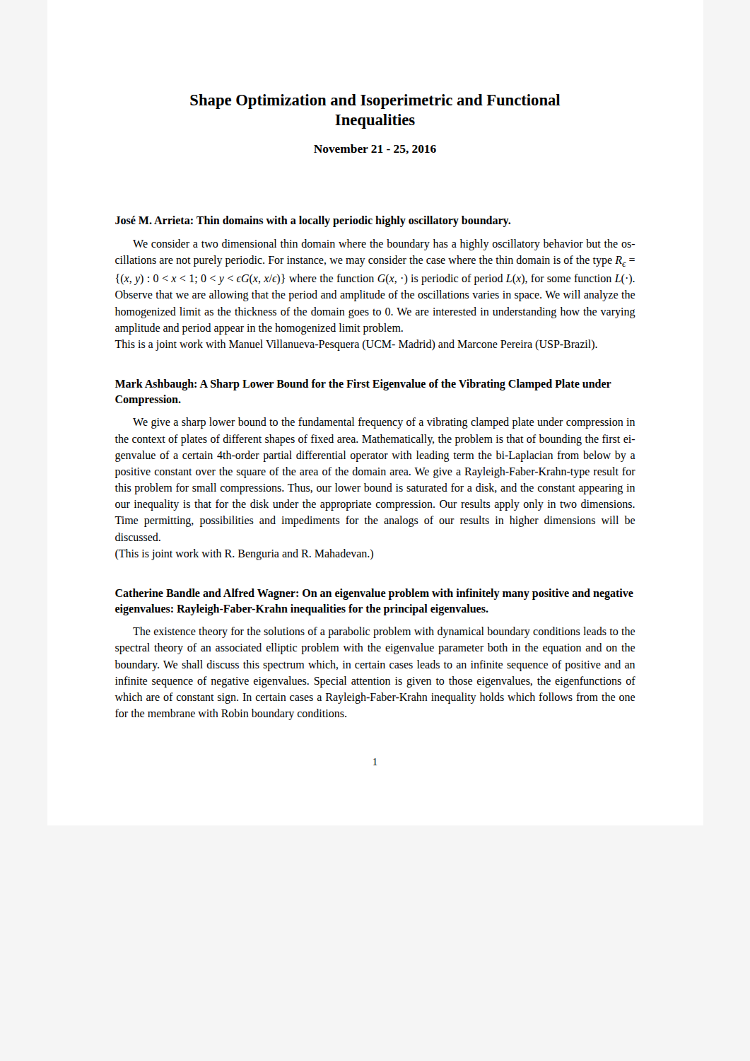Shape Optimization and Isoperimetric and Functional
Inequalities
November 21 - 25, 2016
José M. Arrieta: Thin domains with a locally periodic highly oscillatory boundary.
We consider a two dimensional thin domain where the boundary has a highly oscillatory behavior but the oscillations are not purely periodic. For instance, we may consider the case where the thin domain is of the type Rϵ = {(x, y) : 0 < x < 1; 0 < y < ϵG(x, x/ϵ)} where the function G(x, ·) is periodic of period L(x), for some function L(·). Observe that we are allowing that the period and amplitude of the oscillations varies in space. We will analyze the homogenized limit as the thickness of the domain goes to 0. We are interested in understanding how the varying amplitude and period appear in the homogenized limit problem.
This is a joint work with Manuel Villanueva-Pesquera (UCM- Madrid) and Marcone Pereira (USP-Brazil).
Mark Ashbaugh: A Sharp Lower Bound for the First Eigenvalue of the Vibrating Clamped Plate under Compression.
We give a sharp lower bound to the fundamental frequency of a vibrating clamped plate under compression in the context of plates of different shapes of fixed area. Mathematically, the problem is that of bounding the first eigenvalue of a certain 4th-order partial differential operator with leading term the bi-Laplacian from below by a positive constant over the square of the area of the domain area. We give a Rayleigh-Faber-Krahn-type result for this problem for small compressions. Thus, our lower bound is saturated for a disk, and the constant appearing in our inequality is that for the disk under the appropriate compression. Our results apply only in two dimensions. Time permitting, possibilities and impediments for the analogs of our results in higher dimensions will be discussed.
(This is joint work with R. Benguria and R. Mahadevan.)
Catherine Bandle and Alfred Wagner: On an eigenvalue problem with infinitely many positive and negative eigenvalues: Rayleigh-Faber-Krahn inequalities for the principal eigenvalues.
The existence theory for the solutions of a parabolic problem with dynamical boundary conditions leads to the spectral theory of an associated elliptic problem with the eigenvalue parameter both in the equation and on the boundary. We shall discuss this spectrum which, in certain cases leads to an infinite sequence of positive and an infinite sequence of negative eigenvalues. Special attention is given to those eigenvalues, the eigenfunctions of which are of constant sign. In certain cases a Rayleigh-Faber-Krahn inequality holds which follows from the one for the membrane with Robin boundary conditions.
1